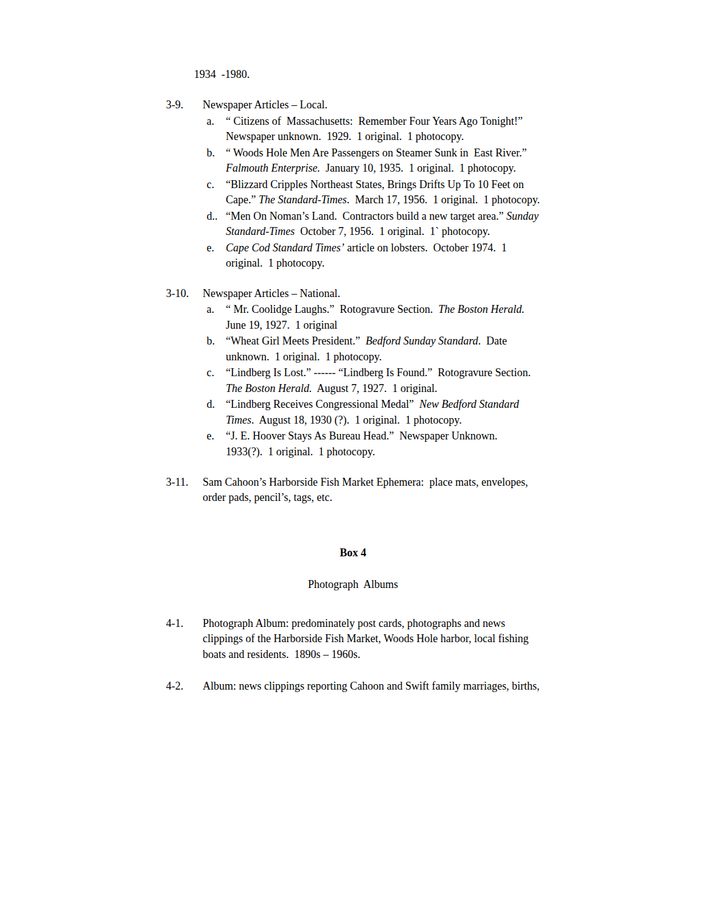1934 -1980.
3-9.
Newspaper Articles – Local.
a.“ Citizens of Massachusetts: Remember Four Years Ago Tonight!” Newspaper unknown. 1929. 1 original. 1 photocopy.
b.“ Woods Hole Men Are Passengers on Steamer Sunk in East River.” Falmouth Enterprise. January 10, 1935. 1 original. 1 photocopy.
c.“Blizzard Cripples Northeast States, Brings Drifts Up To 10 Feet on Cape.” The Standard-Times. March 17, 1956. 1 original. 1 photocopy.
d..“Men On Noman’s Land. Contractors build a new target area.” Sunday Standard-Times October 7, 1956. 1 original. 1` photocopy.
e. Cape Cod Standard Times’ article on lobsters. October 1974. 1 original. 1 photocopy.
3-10.
Newspaper Articles – National.
a.“ Mr. Coolidge Laughs.” Rotogravure Section. The Boston Herald. June 19, 1927. 1 original
b.“Wheat Girl Meets President.” Bedford Sunday Standard. Date unknown. 1 original. 1 photocopy.
c.“Lindberg Is Lost.” ------ “Lindberg Is Found.” Rotogravure Section. The Boston Herald. August 7, 1927. 1 original.
d.“Lindberg Receives Congressional Medal” New Bedford Standard Times. August 18, 1930 (?). 1 original. 1 photocopy.
e.“J. E. Hoover Stays As Bureau Head.” Newspaper Unknown. 1933(?). 1 original. 1 photocopy.
3-11.
Sam Cahoon’s Harborside Fish Market Ephemera: place mats, envelopes, order pads, pencil’s, tags, etc.
Box 4
Photograph Albums
4-1. Photograph Album: predominately post cards, photographs and news clippings of the Harborside Fish Market, Woods Hole harbor, local fishing boats and residents. 1890s – 1960s.
4-2. Album: news clippings reporting Cahoon and Swift family marriages, births,